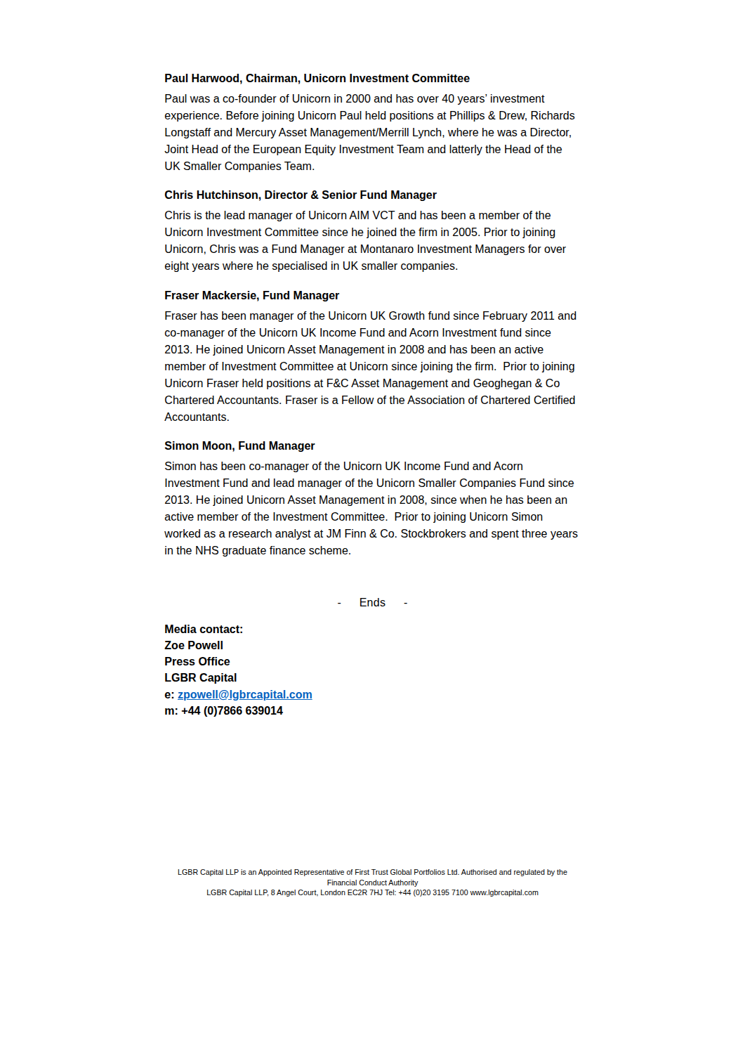Paul Harwood, Chairman, Unicorn Investment Committee
Paul was a co-founder of Unicorn in 2000 and has over 40 years’ investment experience. Before joining Unicorn Paul held positions at Phillips & Drew, Richards Longstaff and Mercury Asset Management/Merrill Lynch, where he was a Director, Joint Head of the European Equity Investment Team and latterly the Head of the UK Smaller Companies Team.
Chris Hutchinson, Director & Senior Fund Manager
Chris is the lead manager of Unicorn AIM VCT and has been a member of the Unicorn Investment Committee since he joined the firm in 2005. Prior to joining Unicorn, Chris was a Fund Manager at Montanaro Investment Managers for over eight years where he specialised in UK smaller companies.
Fraser Mackersie, Fund Manager
Fraser has been manager of the Unicorn UK Growth fund since February 2011 and co-manager of the Unicorn UK Income Fund and Acorn Investment fund since 2013. He joined Unicorn Asset Management in 2008 and has been an active member of Investment Committee at Unicorn since joining the firm. Prior to joining Unicorn Fraser held positions at F&C Asset Management and Geoghegan & Co Chartered Accountants. Fraser is a Fellow of the Association of Chartered Certified Accountants.
Simon Moon, Fund Manager
Simon has been co-manager of the Unicorn UK Income Fund and Acorn Investment Fund and lead manager of the Unicorn Smaller Companies Fund since 2013. He joined Unicorn Asset Management in 2008, since when he has been an active member of the Investment Committee. Prior to joining Unicorn Simon worked as a research analyst at JM Finn & Co. Stockbrokers and spent three years in the NHS graduate finance scheme.
-Ends-
Media contact:
Zoe Powell
Press Office
LGBR Capital
e: zpowell@lgbrcapital.com
m: +44 (0)7866 639014
LGBR Capital LLP is an Appointed Representative of First Trust Global Portfolios Ltd. Authorised and regulated by the Financial Conduct Authority
LGBR Capital LLP, 8 Angel Court, London EC2R 7HJ Tel: +44 (0)20 3195 7100 www.lgbrcapital.com